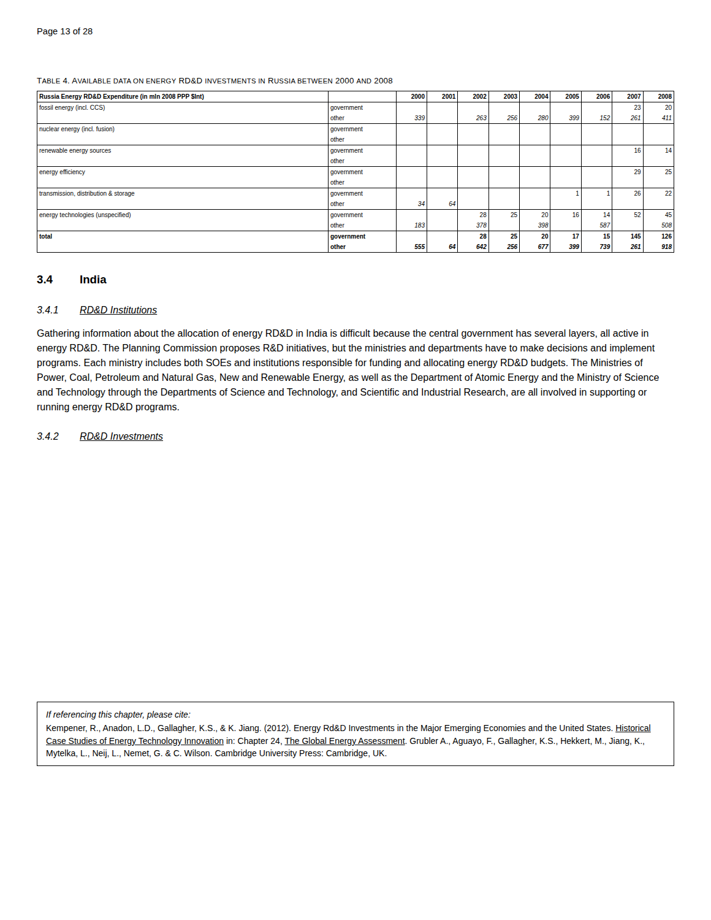Page 13 of 28
TABLE 4. AVAILABLE DATA ON ENERGY RD&D INVESTMENTS IN RUSSIA BETWEEN 2000 AND 2008
| Russia Energy RD&D Expenditure (in mln 2008 PPP $Int) | | 2000 | 2001 | 2002 | 2003 | 2004 | 2005 | 2006 | 2007 | 2008 |
| --- | --- | --- | --- | --- | --- | --- | --- | --- | --- | --- |
| fossil energy (incl. CCS) | government | | | | | | | | 23 | 20 |
| | other | 339 | | 263 | 256 | 280 | 399 | 152 | 261 | 411 |
| nuclear energy (incl. fusion) | government | | | | | | | | | |
| | other | | | | | | | | | |
| renewable energy sources | government | | | | | | | | 16 | 14 |
| | other | | | | | | | | | |
| energy efficiency | government | | | | | | | | 29 | 25 |
| | other | | | | | | | | | |
| transmission, distribution & storage | government | | | | | | 1 | 1 | 26 | 22 |
| | other | 34 | 64 | | | | | | | |
| energy technologies (unspecified) | government | | | 28 | 25 | 20 | 16 | 14 | 52 | 45 |
| | other | 183 | | 378 | | 398 | | 587 | | 508 |
| total | government | | | 28 | 25 | 20 | 17 | 15 | 145 | 126 |
| | other | 555 | 64 | 642 | 256 | 677 | 399 | 739 | 261 | 918 |
3.4 India
3.4.1 RD&D Institutions
Gathering information about the allocation of energy RD&D in India is difficult because the central government has several layers, all active in energy RD&D. The Planning Commission proposes R&D initiatives, but the ministries and departments have to make decisions and implement programs. Each ministry includes both SOEs and institutions responsible for funding and allocating energy RD&D budgets. The Ministries of Power, Coal, Petroleum and Natural Gas, New and Renewable Energy, as well as the Department of Atomic Energy and the Ministry of Science and Technology through the Departments of Science and Technology, and Scientific and Industrial Research, are all involved in supporting or running energy RD&D programs.
3.4.2 RD&D Investments
If referencing this chapter, please cite:
Kempener, R., Anadon, L.D., Gallagher, K.S., & K. Jiang. (2012). Energy Rd&D Investments in the Major Emerging Economies and the United States. Historical Case Studies of Energy Technology Innovation in: Chapter 24, The Global Energy Assessment. Grubler A., Aguayo, F., Gallagher, K.S., Hekkert, M., Jiang, K., Mytelka, L., Neij, L., Nemet, G. & C. Wilson. Cambridge University Press: Cambridge, UK.